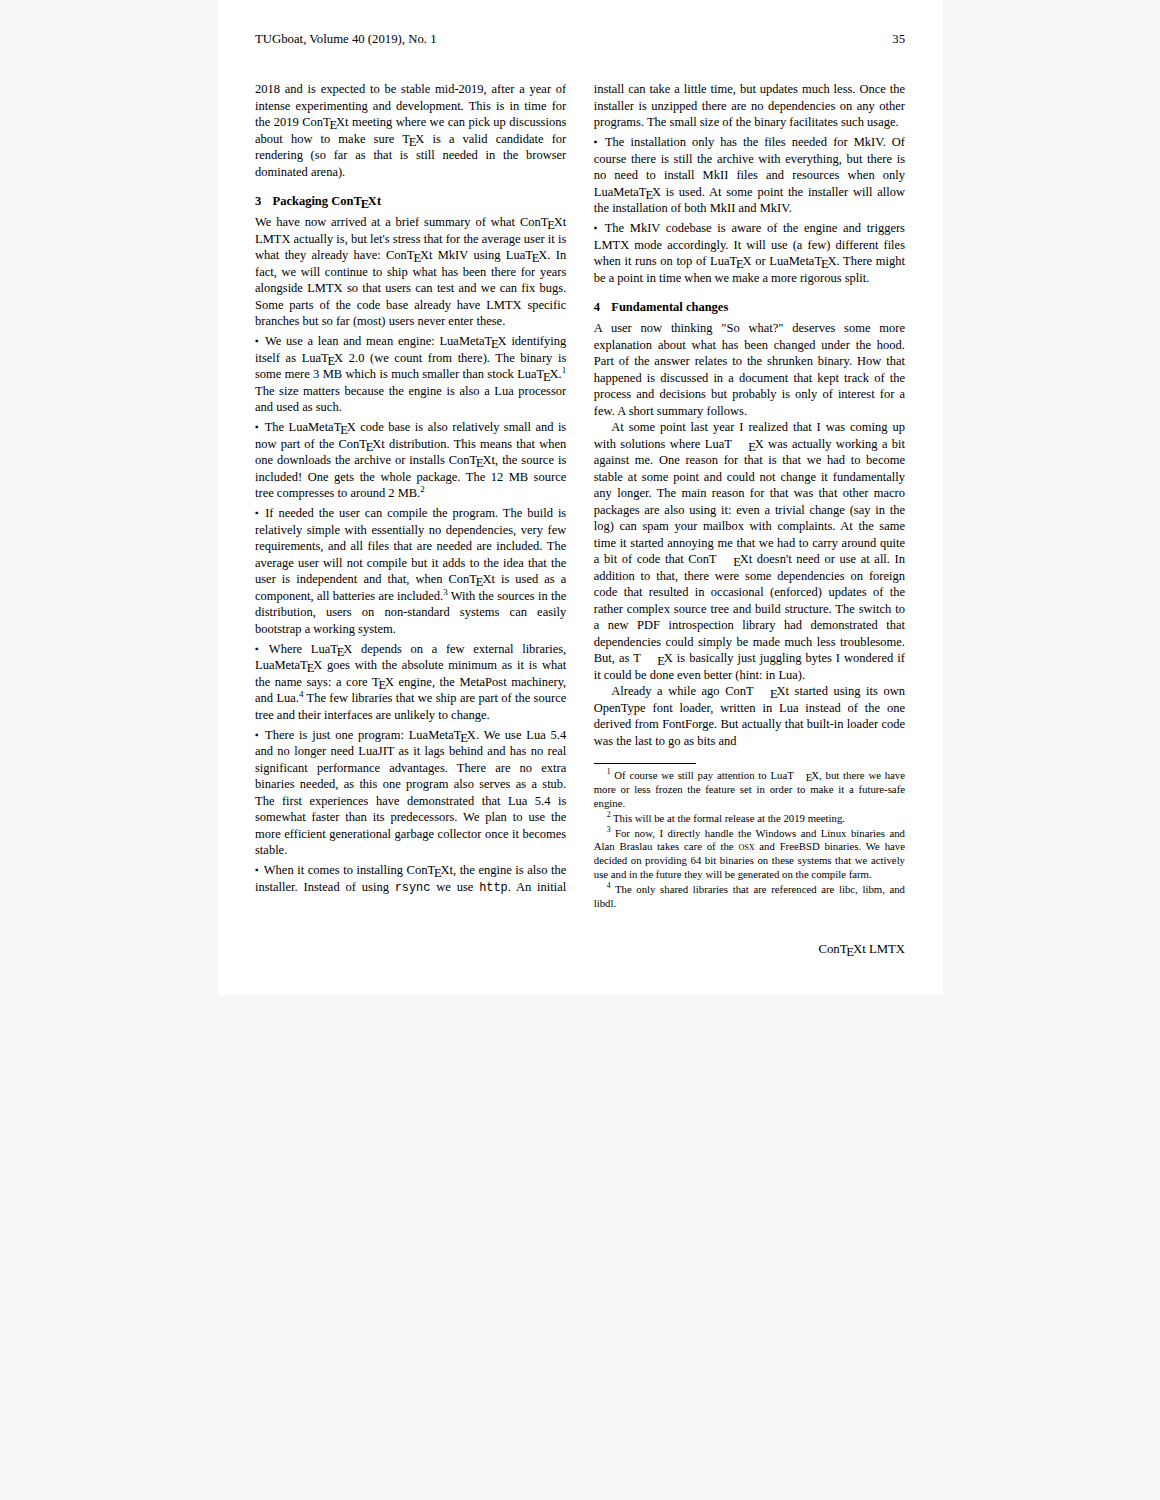TUGboat, Volume 40 (2019), No. 1 35
2018 and is expected to be stable mid-2019, after a year of intense experimenting and development. This is in time for the 2019 ConTe Xt meeting where we can pick up discussions about how to make sure Te X is a valid candidate for rendering (so far as that is still needed in the browser dominated arena).
3 Packaging ConTe Xt
We have now arrived at a brief summary of what ConTe Xt LMTX actually is, but let's stress that for the average user it is what they already have: ConTe Xt MkIV using LuaTe X. In fact, we will continue to ship what has been there for years alongside LMTX so that users can test and we can fix bugs. Some parts of the code base already have LMTX specific branches but so far (most) users never enter these.
We use a lean and mean engine: LuaMetaTe X identifying itself as LuaTe X 2.0 (we count from there). The binary is some mere 3 MB which is much smaller than stock LuaTe X.1 The size matters because the engine is also a Lua processor and used as such.
The LuaMetaTe X code base is also relatively small and is now part of the ConTe Xt distribution. This means that when one downloads the archive or installs ConTe Xt, the source is included! One gets the whole package. The 12 MB source tree compresses to around 2 MB.2
If needed the user can compile the program. The build is relatively simple with essentially no dependencies, very few requirements, and all files that are needed are included. The average user will not compile but it adds to the idea that the user is independent and that, when ConTe Xt is used as a component, all batteries are included.3 With the sources in the distribution, users on non-standard systems can easily bootstrap a working system.
Where LuaTe X depends on a few external libraries, LuaMetaTe X goes with the absolute minimum as it is what the name says: a core Te X engine, the MetaPost machinery, and Lua.4 The few libraries that we ship are part of the source tree and their interfaces are unlikely to change.
There is just one program: LuaMetaTe X. We use Lua 5.4 and no longer need LuaJIT as it lags behind and has no real significant performance advantages. There are no extra binaries needed, as this one program also serves as a stub. The first experiences have demonstrated that Lua 5.4 is somewhat faster than its predecessors. We plan to use the more efficient generational garbage collector once it becomes stable.
When it comes to installing ConTe Xt, the engine is also the installer. Instead of using rsync we use http. An initial install can take a little time, but updates much less. Once the installer is unzipped there are no dependencies on any other programs. The small size of the binary facilitates such usage.
The installation only has the files needed for MkIV. Of course there is still the archive with everything, but there is no need to install MkII files and resources when only LuaMetaTe X is used. At some point the installer will allow the installation of both MkII and MkIV.
The MkIV codebase is aware of the engine and triggers LMTX mode accordingly. It will use (a few) different files when it runs on top of LuaTe X or LuaMetaTe X. There might be a point in time when we make a more rigorous split.
4 Fundamental changes
A user now thinking "So what?" deserves some more explanation about what has been changed under the hood. Part of the answer relates to the shrunken binary. How that happened is discussed in a document that kept track of the process and decisions but probably is only of interest for a few. A short summary follows.
At some point last year I realized that I was coming up with solutions where LuaTe X was actually working a bit against me. One reason for that is that we had to become stable at some point and could not change it fundamentally any longer. The main reason for that was that other macro packages are also using it: even a trivial change (say in the log) can spam your mailbox with complaints. At the same time it started annoying me that we had to carry around quite a bit of code that ConTe Xt doesn't need or use at all. In addition to that, there were some dependencies on foreign code that resulted in occasional (enforced) updates of the rather complex source tree and build structure. The switch to a new PDF introspection library had demonstrated that dependencies could simply be made much less troublesome. But, as Te X is basically just juggling bytes I wondered if it could be done even better (hint: in Lua).
Already a while ago ConTe Xt started using its own OpenType font loader, written in Lua instead of the one derived from FontForge. But actually that built-in loader code was the last to go as bits and
1 Of course we still pay attention to LuaTe X, but there we have more or less frozen the feature set in order to make it a future-safe engine.
2 This will be at the formal release at the 2019 meeting.
3 For now, I directly handle the Windows and Linux binaries and Alan Braslau takes care of the osx and FreeBSD binaries. We have decided on providing 64 bit binaries on these systems that we actively use and in the future they will be generated on the compile farm.
4 The only shared libraries that are referenced are libc, libm, and libdl.
ConTe Xt LMTX